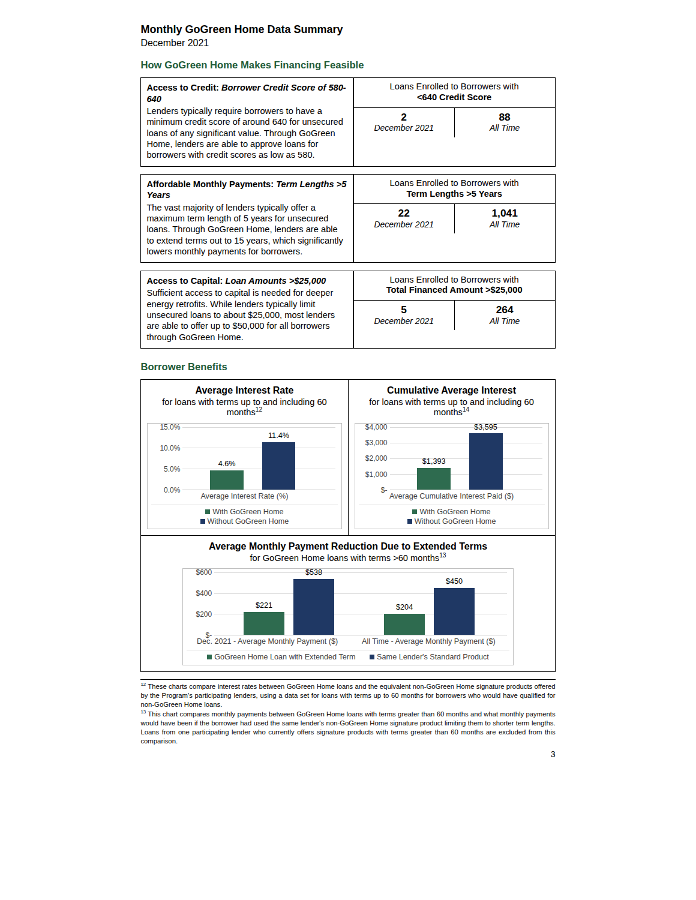Monthly GoGreen Home Data Summary
December 2021
How GoGreen Home Makes Financing Feasible
| Access to Credit: Borrower Credit Score of 580-640 Lenders typically require borrowers to have a minimum credit score of around 640 for unsecured loans of any significant value. Through GoGreen Home, lenders are able to approve loans for borrowers with credit scores as low as 580. | / Loans Enrolled to Borrowers with <640 Credit Score / / 2 December 2021 / 88 All Time / |
| Affordable Monthly Payments: Term Lengths >5 Years The vast majority of lenders typically offer a maximum term length of 5 years for unsecured loans. Through GoGreen Home, lenders are able to extend terms out to 15 years, which significantly lowers monthly payments for borrowers. | / Loans Enrolled to Borrowers with Term Lengths >5 Years / / 22 December 2021 / 1,041 All Time / |
| Access to Capital: Loan Amounts >$25,000 Sufficient access to capital is needed for deeper energy retrofits. While lenders typically limit unsecured loans to about $25,000, most lenders are able to offer up to $50,000 for all borrowers through GoGreen Home. | / Loans Enrolled to Borrowers with Total Financed Amount >$25,000 / / 5 December 2021 / 264 All Time / |
Borrower Benefits
| Average Interest Rate for loans with terms up to and including 60 months 12 15.0% 10.0% 5.0% 0.0% 4.6% 11.4% Average Interest Rate (%) With GoGreen Home Without GoGreen Home | Cumulative Average Interest for loans with terms up to and including 60 months 14 $4,000 $3,000 $2,000 $1,000 $- $1,393 $3,595 Average Cumulative Interest Paid ($) With GoGreen Home Without GoGreen Home |
Average Monthly Payment Reduction Due to Extended Terms
for GoGreen Home loans with terms >60 months13
$600 $400 $200 $-
$221
$538
$204
$450
Dec. 2021 - Average Monthly Payment ($)
All Time - Average Monthly Payment ($)
GoGreen Home Loan with Extended Term Same Lender's Standard Product
12 These charts compare interest rates between GoGreen Home loans and the equivalent non-GoGreen Home signature products offered by the Program's participating lenders, using a data set for loans with terms up to 60 months for borrowers who would have qualified for non-GoGreen Home loans.
13 This chart compares monthly payments between GoGreen Home loans with terms greater than 60 months and what monthly payments would have been if the borrower had used the same lender's non-GoGreen Home signature product limiting them to shorter term lengths. Loans from one participating lender who currently offers signature products with terms greater than 60 months are excluded from this comparison.
3